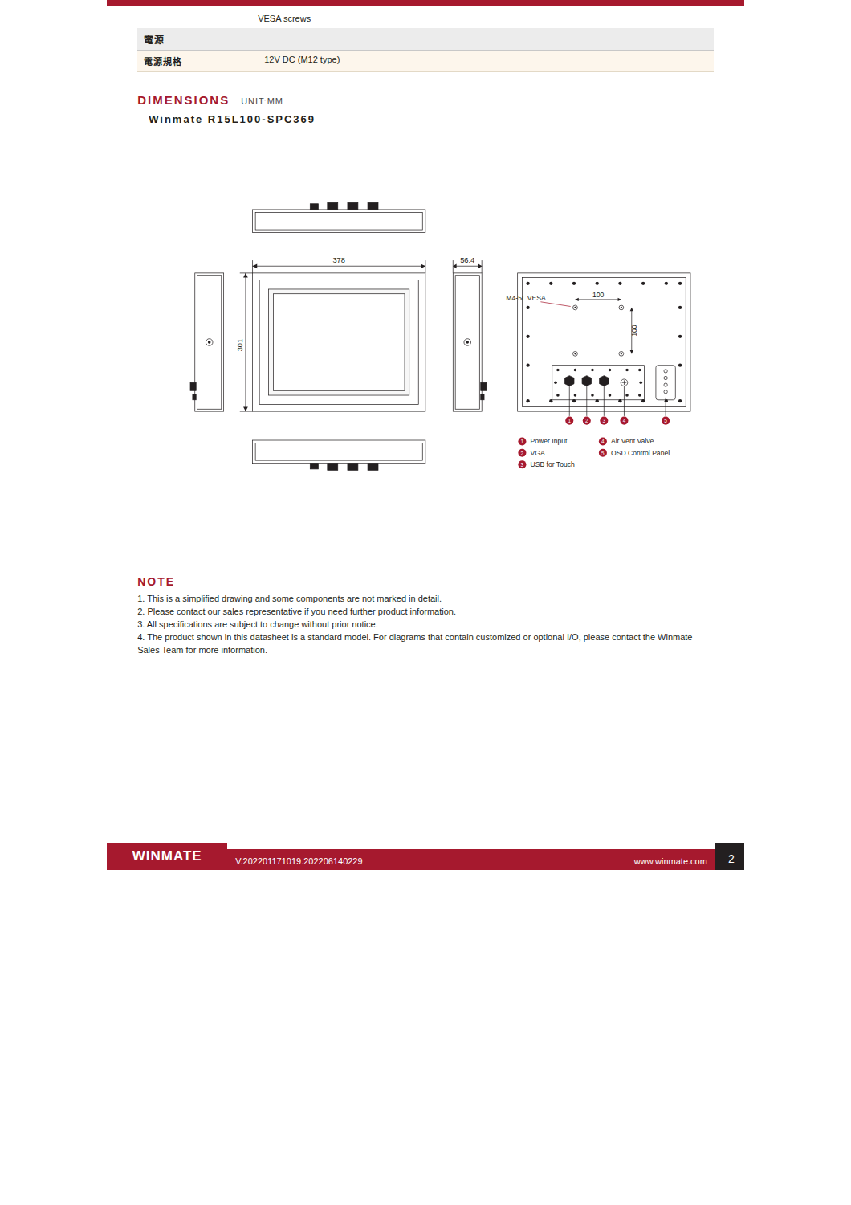VESA screws
| 電源 |
| 電源規格 | 12V DC (M12 type) |
DIMENSIONS
UNIT:MM
Winmate R15L100-SPC369
378 301 56.4 100 100 M4-5L VESA 1 2 3 4 5 1 Power Input 2 VGA 3 USB for Touch 4 Air Vent Valve 5 OSD Control Panel
NOTE
1. This is a simplified drawing and some components are not marked in detail.
2. Please contact our sales representative if you need further product information.
3. All specifications are subject to change without prior notice.
4. The product shown in this datasheet is a standard model. For diagrams that contain customized or optional I/O, please contact the Winmate Sales Team for more information.
WINMATE
V.202201171019.202206140229
www.winmate.com
2